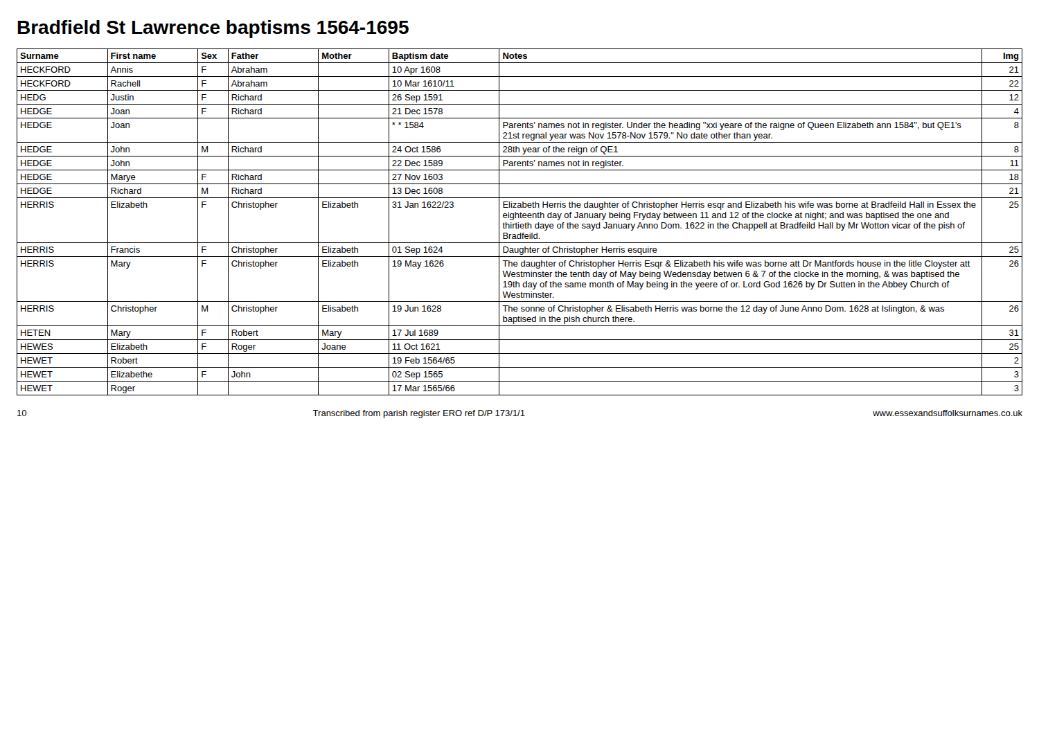Bradfield St Lawrence baptisms 1564-1695
| Surname | First name | Sex | Father | Mother | Baptism date | Notes | Img |
| --- | --- | --- | --- | --- | --- | --- | --- |
| HECKFORD | Annis | F | Abraham | | 10 Apr 1608 | | 21 |
| HECKFORD | Rachell | F | Abraham | | 10 Mar 1610/11 | | 22 |
| HEDG | Justin | F | Richard | | 26 Sep 1591 | | 12 |
| HEDGE | Joan | F | Richard | | 21 Dec 1578 | | 4 |
| HEDGE | Joan | | | | * * 1584 | Parents' names not in register. Under the heading "xxi yeare of the raigne of Queen Elizabeth ann 1584", but QE1's 21st regnal year was Nov 1578-Nov 1579." No date other than year. | 8 |
| HEDGE | John | M | Richard | | 24 Oct 1586 | 28th year of the reign of QE1 | 8 |
| HEDGE | John | | | | 22 Dec 1589 | Parents' names not in register. | 11 |
| HEDGE | Marye | F | Richard | | 27 Nov 1603 | | 18 |
| HEDGE | Richard | M | Richard | | 13 Dec 1608 | | 21 |
| HERRIS | Elizabeth | F | Christopher | Elizabeth | 31 Jan 1622/23 | Elizabeth Herris the daughter of Christopher Herris esqr and Elizabeth his wife was borne at Bradfeild Hall in Essex the eighteenth day of January being Fryday between 11 and 12 of the clocke at night; and was baptised the one and thirtieth daye of the sayd January Anno Dom. 1622 in the Chappell at Bradfeild Hall by Mr Wotton vicar of the pish of Bradfeild. | 25 |
| HERRIS | Francis | F | Christopher | Elizabeth | 01 Sep 1624 | Daughter of Christopher Herris esquire | 25 |
| HERRIS | Mary | F | Christopher | Elizabeth | 19 May 1626 | The daughter of Christopher Herris Esqr & Elizabeth his wife was borne att Dr Mantfords house in the litle Cloyster att Westminster the tenth day of May being Wedensday betwen 6 & 7 of the clocke in the morning, & was baptised the 19th day of the same month of May being in the yeere of or. Lord God 1626 by Dr Sutten in the Abbey Church of Westminster. | 26 |
| HERRIS | Christopher | M | Christopher | Elisabeth | 19 Jun 1628 | The sonne of Christopher & Elisabeth Herris was borne the 12 day of June Anno Dom. 1628 at Islington, & was baptised in the pish church there. | 26 |
| HETEN | Mary | F | Robert | Mary | 17 Jul 1689 | | 31 |
| HEWES | Elizabeth | F | Roger | Joane | 11 Oct 1621 | | 25 |
| HEWET | Robert | | | | 19 Feb 1564/65 | | 2 |
| HEWET | Elizabethe | F | John | | 02 Sep 1565 | | 3 |
| HEWET | Roger | | | | 17 Mar 1565/66 | | 3 |
10
Transcribed from parish register ERO ref D/P 173/1/1
www.essexandsuffolksurnames.co.uk